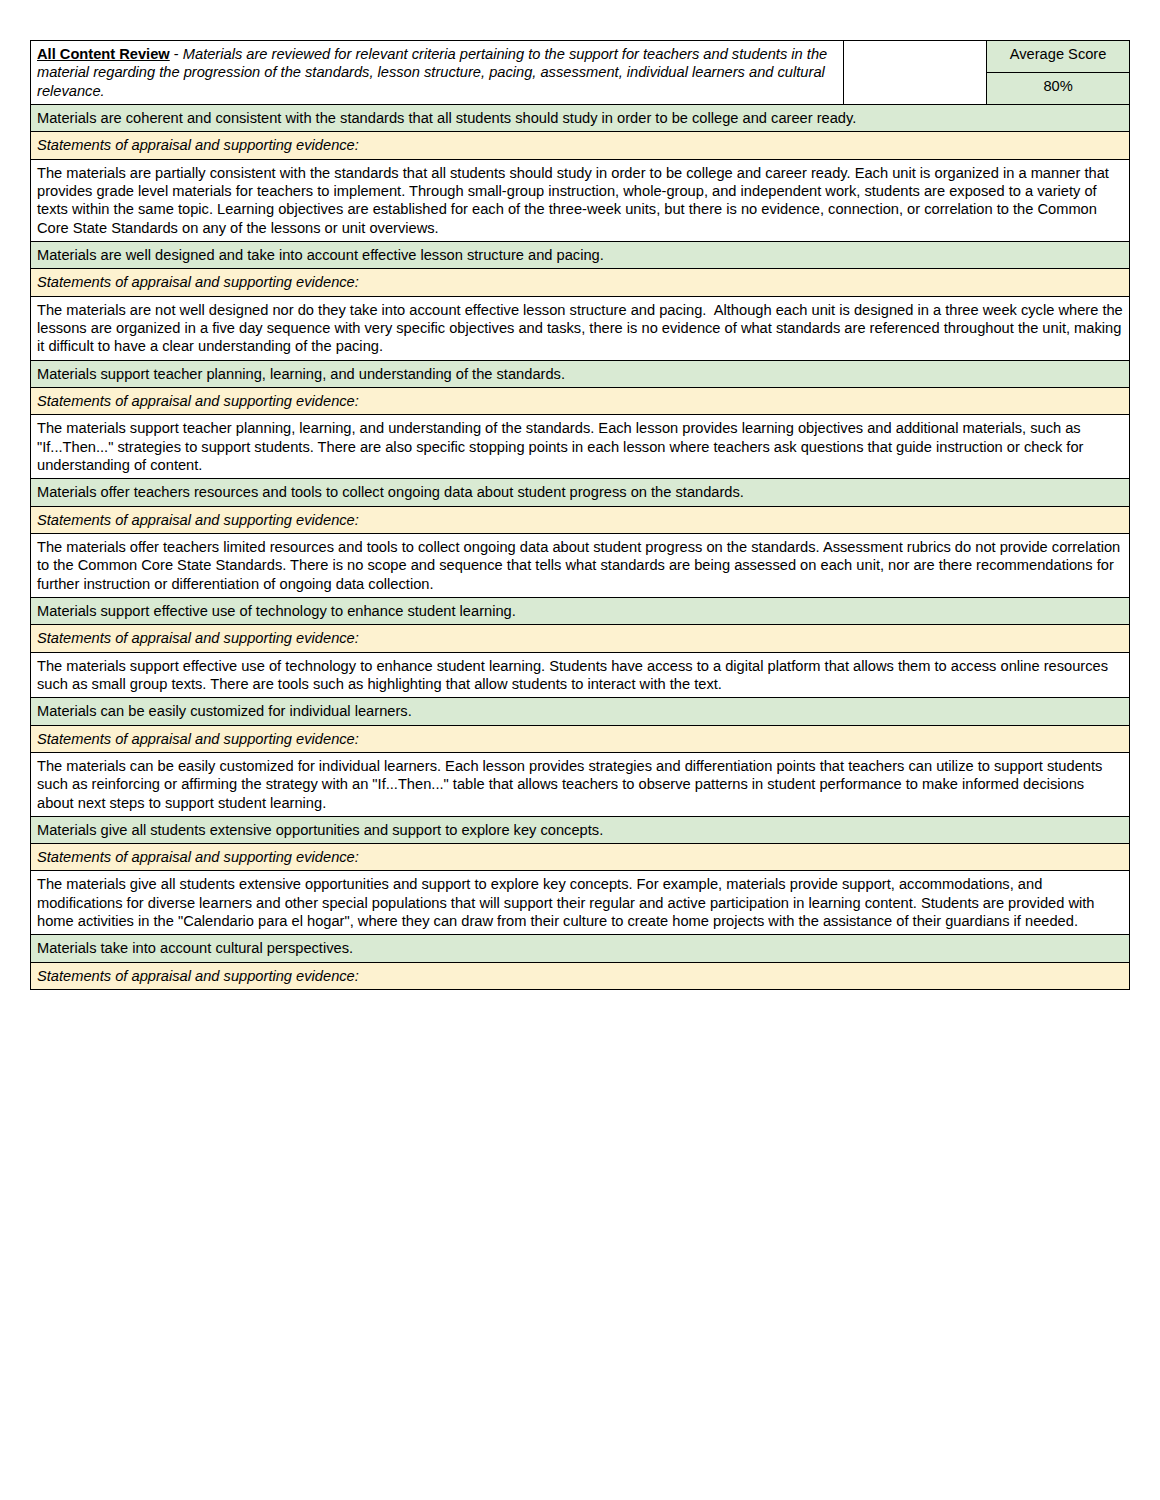| All Content Review - Materials are reviewed for relevant criteria pertaining to the support for teachers and students in the material regarding the progression of the standards, lesson structure, pacing, assessment, individual learners and cultural relevance. | | Average Score |
| | 80% |
| Materials are coherent and consistent with the standards that all students should study in order to be college and career ready. |
| Statements of appraisal and supporting evidence: |
| The materials are partially consistent with the standards that all students should study in order to be college and career ready. Each unit is organized in a manner that provides grade level materials for teachers to implement. Through small-group instruction, whole-group, and independent work, students are exposed to a variety of texts within the same topic. Learning objectives are established for each of the three-week units, but there is no evidence, connection, or correlation to the Common Core State Standards on any of the lessons or unit overviews. |
| Materials are well designed and take into account effective lesson structure and pacing. |
| Statements of appraisal and supporting evidence: |
| The materials are not well designed nor do they take into account effective lesson structure and pacing. Although each unit is designed in a three week cycle where the lessons are organized in a five day sequence with very specific objectives and tasks, there is no evidence of what standards are referenced throughout the unit, making it difficult to have a clear understanding of the pacing. |
| Materials support teacher planning, learning, and understanding of the standards. |
| Statements of appraisal and supporting evidence: |
| The materials support teacher planning, learning, and understanding of the standards. Each lesson provides learning objectives and additional materials, such as "If...Then..." strategies to support students. There are also specific stopping points in each lesson where teachers ask questions that guide instruction or check for understanding of content. |
| Materials offer teachers resources and tools to collect ongoing data about student progress on the standards. |
| Statements of appraisal and supporting evidence: |
| The materials offer teachers limited resources and tools to collect ongoing data about student progress on the standards. Assessment rubrics do not provide correlation to the Common Core State Standards. There is no scope and sequence that tells what standards are being assessed on each unit, nor are there recommendations for further instruction or differentiation of ongoing data collection. |
| Materials support effective use of technology to enhance student learning. |
| Statements of appraisal and supporting evidence: |
| The materials support effective use of technology to enhance student learning. Students have access to a digital platform that allows them to access online resources such as small group texts. There are tools such as highlighting that allow students to interact with the text. |
| Materials can be easily customized for individual learners. |
| Statements of appraisal and supporting evidence: |
| The materials can be easily customized for individual learners. Each lesson provides strategies and differentiation points that teachers can utilize to support students such as reinforcing or affirming the strategy with an "If...Then..." table that allows teachers to observe patterns in student performance to make informed decisions about next steps to support student learning. |
| Materials give all students extensive opportunities and support to explore key concepts. |
| Statements of appraisal and supporting evidence: |
| The materials give all students extensive opportunities and support to explore key concepts. For example, materials provide support, accommodations, and modifications for diverse learners and other special populations that will support their regular and active participation in learning content. Students are provided with home activities in the "Calendario para el hogar", where they can draw from their culture to create home projects with the assistance of their guardians if needed. |
| Materials take into account cultural perspectives. |
| Statements of appraisal and supporting evidence: |